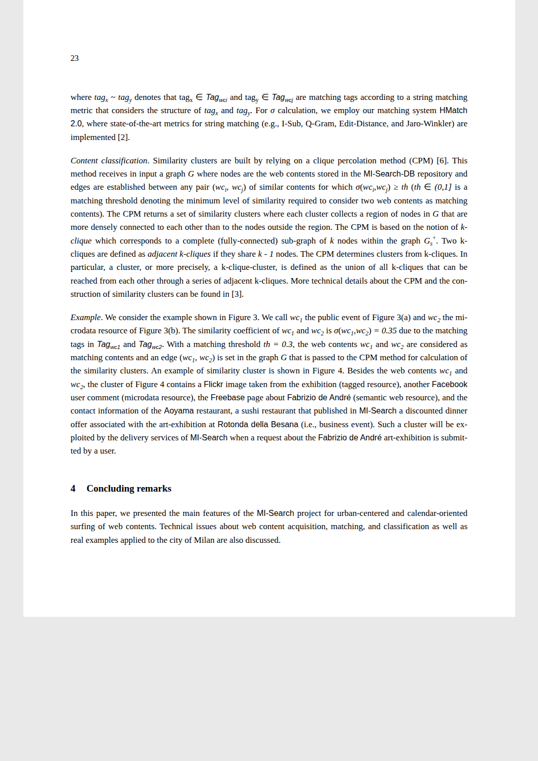23
where tagx ~ tagy denotes that tagx ∈ Tagwci and tagy ∈ Tagwcj are matching tags according to a string matching metric that considers the structure of tagx and tagy. For σ calculation, we employ our matching system HMatch 2.0, where state-of-the-art metrics for string matching (e.g., I-Sub, Q-Gram, Edit-Distance, and Jaro-Winkler) are implemented [2].
Content classification. Similarity clusters are built by relying on a clique percolation method (CPM) [6]. This method receives in input a graph G where nodes are the web contents stored in the MI-Search-DB repository and edges are established between any pair (wci, wcj) of similar contents for which σ(wci,wcj) ≥ th (th ∈ (0,1] is a matching threshold denoting the minimum level of similarity required to consider two web contents as matching contents). The CPM returns a set of similarity clusters where each cluster collects a region of nodes in G that are more densely connected to each other than to the nodes outside the region. The CPM is based on the notion of k-clique which corresponds to a complete (fully-connected) sub-graph of k nodes within the graph Gs+. Two k-cliques are defined as adjacent k-cliques if they share k - 1 nodes. The CPM determines clusters from k-cliques. In particular, a cluster, or more precisely, a k-clique-cluster, is defined as the union of all k-cliques that can be reached from each other through a series of adjacent k-cliques. More technical details about the CPM and the construction of similarity clusters can be found in [3].
Example. We consider the example shown in Figure 3. We call wc1 the public event of Figure 3(a) and wc2 the microdata resource of Figure 3(b). The similarity coefficient of wc1 and wc2 is σ(wc1,wc2) = 0.35 due to the matching tags in Tagwc1 and Tagwc2. With a matching threshold th = 0.3, the web contents wc1 and wc2 are considered as matching contents and an edge (wc1, wc2) is set in the graph G that is passed to the CPM method for calculation of the similarity clusters. An example of similarity cluster is shown in Figure 4. Besides the web contents wc1 and wc2, the cluster of Figure 4 contains a Flickr image taken from the exhibition (tagged resource), another Facebook user comment (microdata resource), the Freebase page about Fabrizio de André (semantic web resource), and the contact information of the Aoyama restaurant, a sushi restaurant that published in MI-Search a discounted dinner offer associated with the art-exhibition at Rotonda della Besana (i.e., business event). Such a cluster will be exploited by the delivery services of MI-Search when a request about the Fabrizio de André art-exhibition is submitted by a user.
4 Concluding remarks
In this paper, we presented the main features of the MI-Search project for urban-centered and calendar-oriented surfing of web contents. Technical issues about web content acquisition, matching, and classification as well as real examples applied to the city of Milan are also discussed.